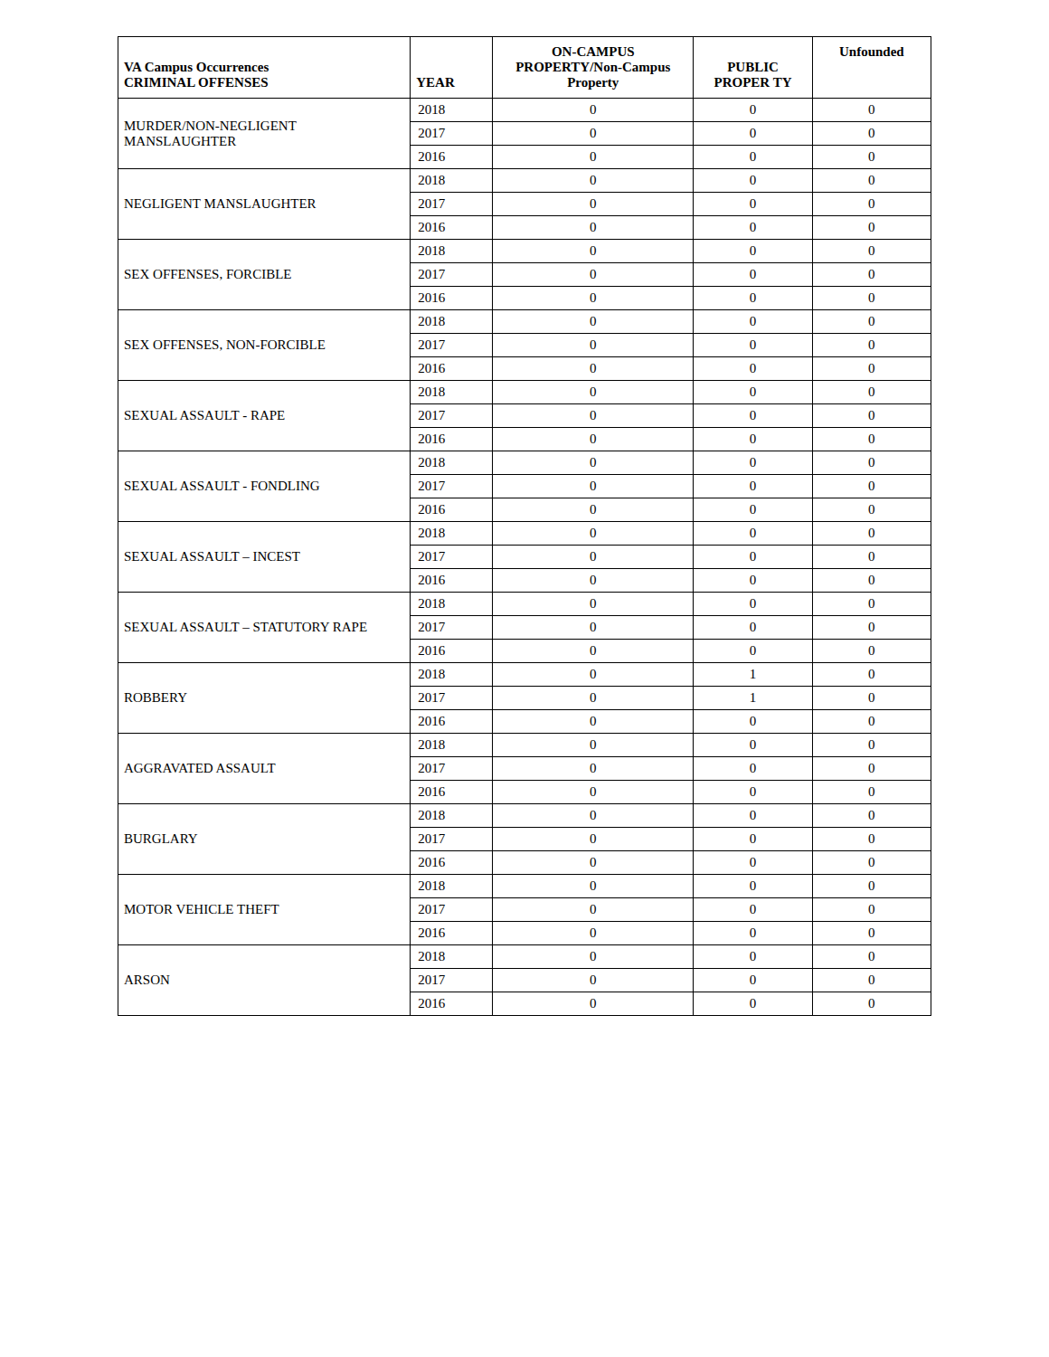| VA Campus Occurrences CRIMINAL OFFENSES | YEAR | ON-CAMPUS PROPERTY/Non-Campus Property | PUBLIC PROPER TY | Unfounded |
| --- | --- | --- | --- | --- |
| MURDER/NON-NEGLIGENT MANSLAUGHTER | 2018 | 0 | 0 | 0 |
| 2017 | 0 | 0 | 0 |
| 2016 | 0 | 0 | 0 |
| NEGLIGENT MANSLAUGHTER | 2018 | 0 | 0 | 0 |
| 2017 | 0 | 0 | 0 |
| 2016 | 0 | 0 | 0 |
| SEX OFFENSES, FORCIBLE | 2018 | 0 | 0 | 0 |
| 2017 | 0 | 0 | 0 |
| 2016 | 0 | 0 | 0 |
| SEX OFFENSES, NON-FORCIBLE | 2018 | 0 | 0 | 0 |
| 2017 | 0 | 0 | 0 |
| 2016 | 0 | 0 | 0 |
| SEXUAL ASSAULT - RAPE | 2018 | 0 | 0 | 0 |
| 2017 | 0 | 0 | 0 |
| 2016 | 0 | 0 | 0 |
| SEXUAL ASSAULT - FONDLING | 2018 | 0 | 0 | 0 |
| 2017 | 0 | 0 | 0 |
| 2016 | 0 | 0 | 0 |
| SEXUAL ASSAULT – INCEST | 2018 | 0 | 0 | 0 |
| 2017 | 0 | 0 | 0 |
| 2016 | 0 | 0 | 0 |
| SEXUAL ASSAULT – STATUTORY RAPE | 2018 | 0 | 0 | 0 |
| 2017 | 0 | 0 | 0 |
| 2016 | 0 | 0 | 0 |
| ROBBERY | 2018 | 0 | 1 | 0 |
| 2017 | 0 | 1 | 0 |
| 2016 | 0 | 0 | 0 |
| AGGRAVATED ASSAULT | 2018 | 0 | 0 | 0 |
| 2017 | 0 | 0 | 0 |
| 2016 | 0 | 0 | 0 |
| BURGLARY | 2018 | 0 | 0 | 0 |
| 2017 | 0 | 0 | 0 |
| 2016 | 0 | 0 | 0 |
| MOTOR VEHICLE THEFT | 2018 | 0 | 0 | 0 |
| 2017 | 0 | 0 | 0 |
| 2016 | 0 | 0 | 0 |
| ARSON | 2018 | 0 | 0 | 0 |
| 2017 | 0 | 0 | 0 |
| 2016 | 0 | 0 | 0 |